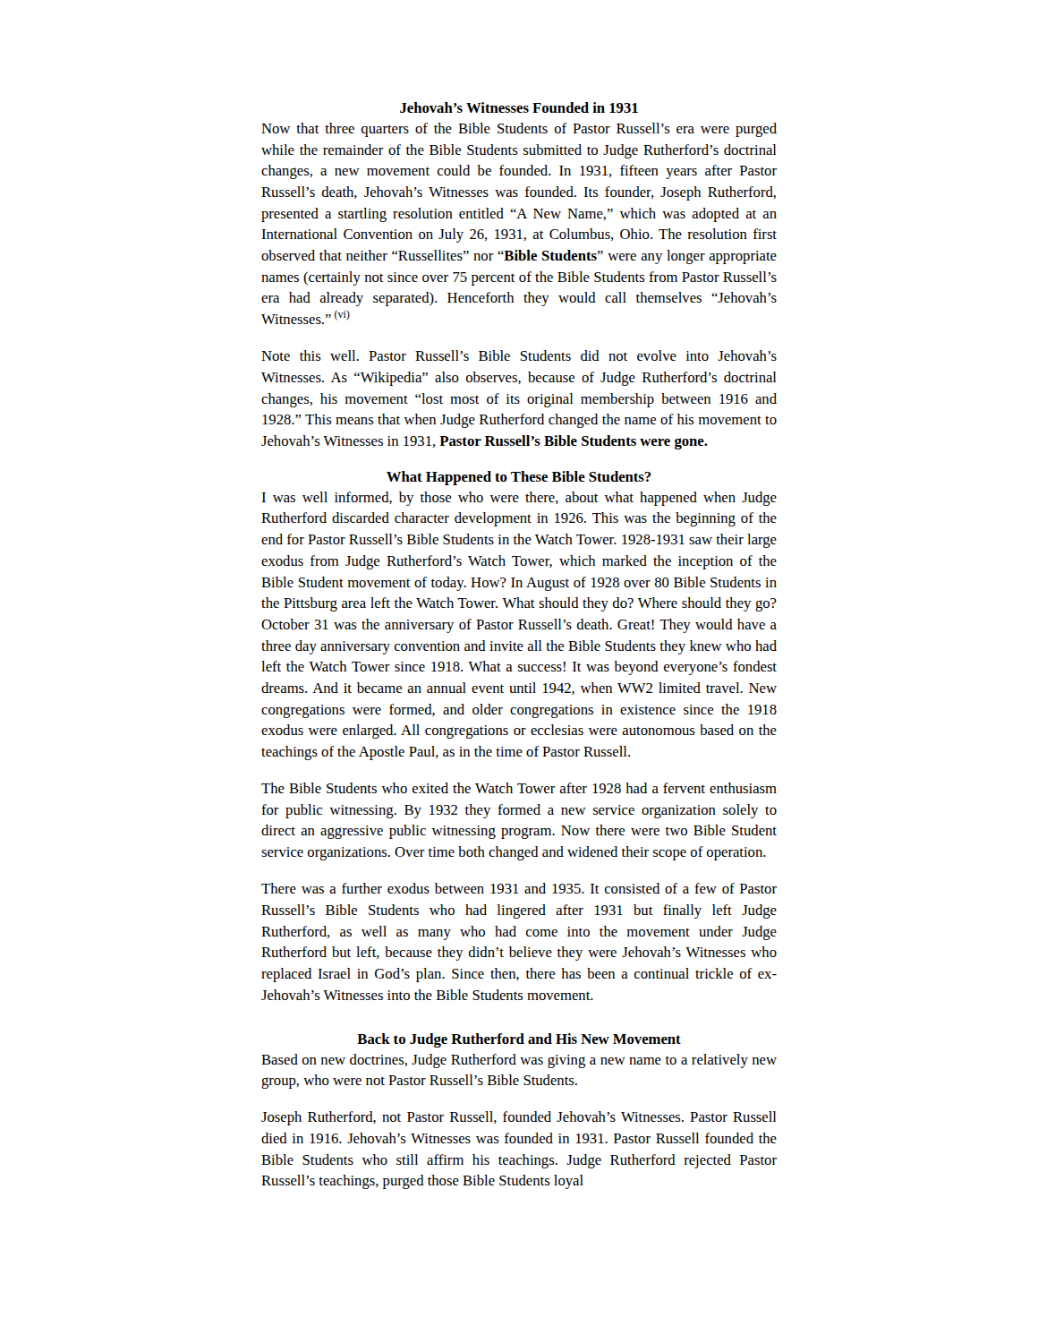Jehovah’s Witnesses Founded in 1931
Now that three quarters of the Bible Students of Pastor Russell’s era were purged while the remainder of the Bible Students submitted to Judge Rutherford’s doctrinal changes, a new movement could be founded. In 1931, fifteen years after Pastor Russell’s death, Jehovah’s Witnesses was founded. Its founder, Joseph Rutherford, presented a startling resolution entitled “A New Name,” which was adopted at an International Convention on July 26, 1931, at Columbus, Ohio. The resolution first observed that neither “Russellites” nor “Bible Students” were any longer appropriate names (certainly not since over 75 percent of the Bible Students from Pastor Russell’s era had already separated). Henceforth they would call themselves “Jehovah’s Witnesses.” (vi)
Note this well. Pastor Russell’s Bible Students did not evolve into Jehovah’s Witnesses. As “Wikipedia” also observes, because of Judge Rutherford’s doctrinal changes, his movement “lost most of its original membership between 1916 and 1928.” This means that when Judge Rutherford changed the name of his movement to Jehovah’s Witnesses in 1931, Pastor Russell’s Bible Students were gone.
What Happened to These Bible Students?
I was well informed, by those who were there, about what happened when Judge Rutherford discarded character development in 1926. This was the beginning of the end for Pastor Russell’s Bible Students in the Watch Tower. 1928-1931 saw their large exodus from Judge Rutherford’s Watch Tower, which marked the inception of the Bible Student movement of today. How? In August of 1928 over 80 Bible Students in the Pittsburg area left the Watch Tower. What should they do? Where should they go? October 31 was the anniversary of Pastor Russell’s death. Great! They would have a three day anniversary convention and invite all the Bible Students they knew who had left the Watch Tower since 1918. What a success! It was beyond everyone’s fondest dreams. And it became an annual event until 1942, when WW2 limited travel. New congregations were formed, and older congregations in existence since the 1918 exodus were enlarged. All congregations or ecclesias were autonomous based on the teachings of the Apostle Paul, as in the time of Pastor Russell.
The Bible Students who exited the Watch Tower after 1928 had a fervent enthusiasm for public witnessing. By 1932 they formed a new service organization solely to direct an aggressive public witnessing program. Now there were two Bible Student service organizations. Over time both changed and widened their scope of operation.
There was a further exodus between 1931 and 1935. It consisted of a few of Pastor Russell’s Bible Students who had lingered after 1931 but finally left Judge Rutherford, as well as many who had come into the movement under Judge Rutherford but left, because they didn’t believe they were Jehovah’s Witnesses who replaced Israel in God’s plan. Since then, there has been a continual trickle of ex-Jehovah’s Witnesses into the Bible Students movement.
Back to Judge Rutherford and His New Movement
Based on new doctrines, Judge Rutherford was giving a new name to a relatively new group, who were not Pastor Russell’s Bible Students.
Joseph Rutherford, not Pastor Russell, founded Jehovah’s Witnesses. Pastor Russell died in 1916. Jehovah’s Witnesses was founded in 1931. Pastor Russell founded the Bible Students who still affirm his teachings. Judge Rutherford rejected Pastor Russell’s teachings, purged those Bible Students loyal